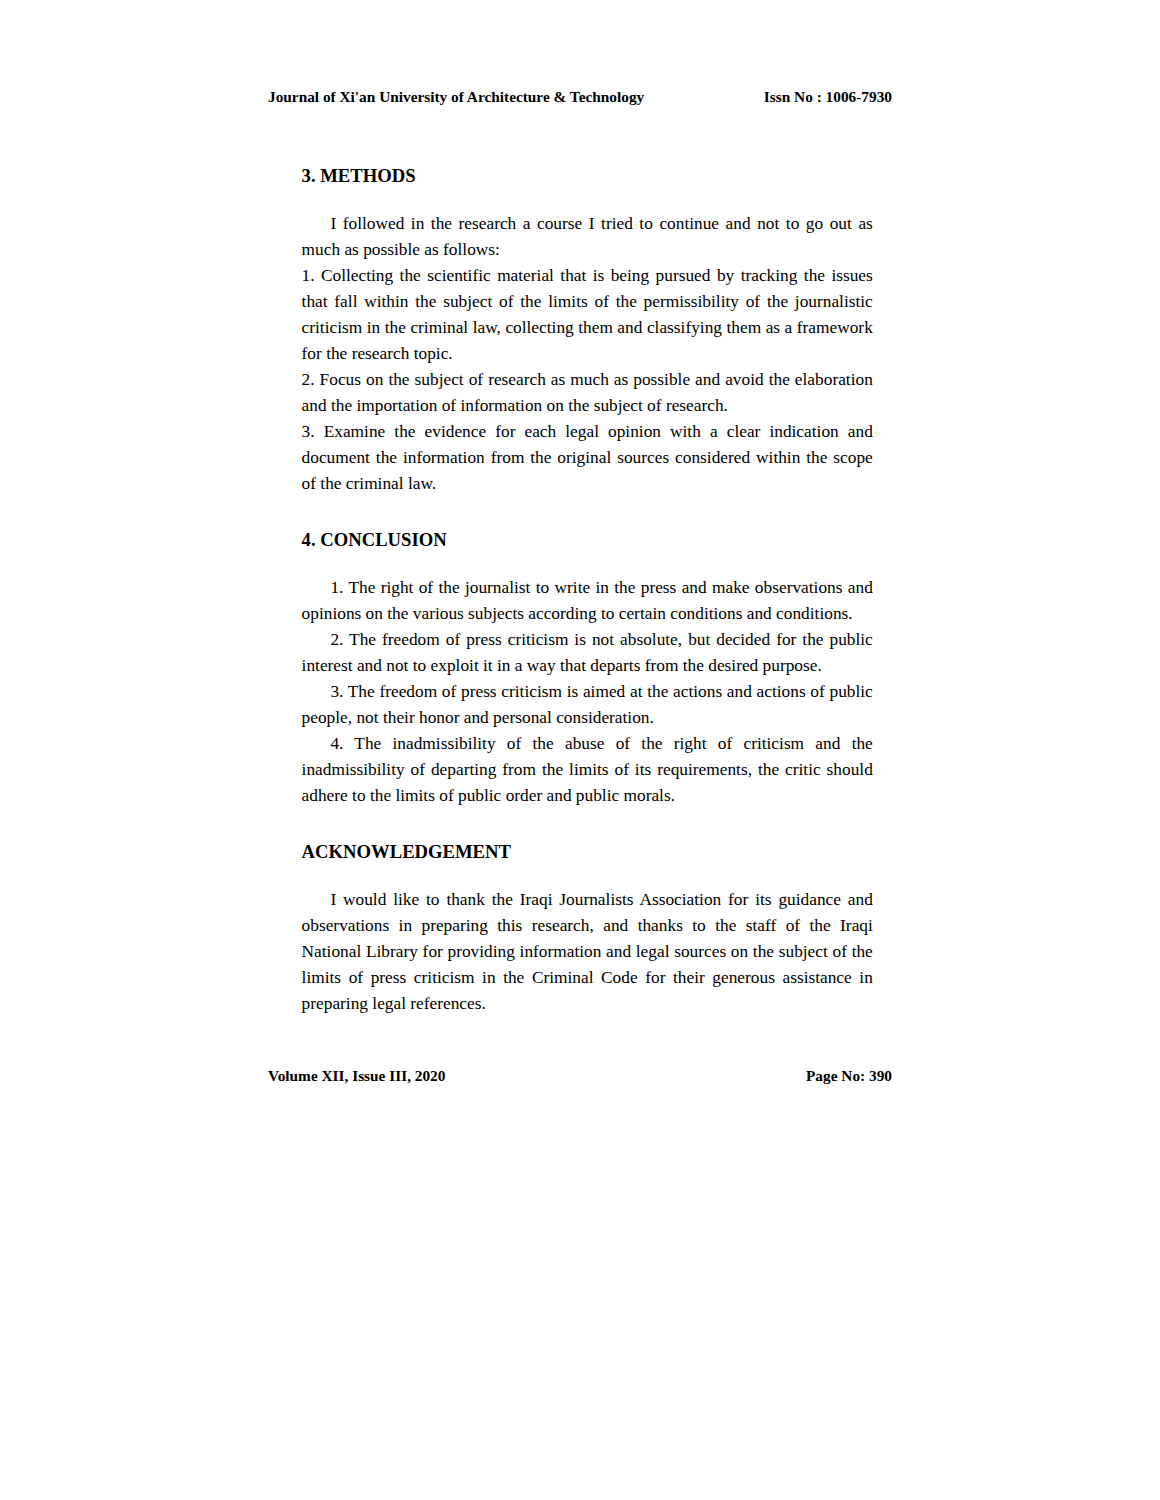Journal of Xi'an University of Architecture & Technology Issn No : 1006-7930
3. METHODS
I followed in the research a course I tried to continue and not to go out as much as possible as follows:
1. Collecting the scientific material that is being pursued by tracking the issues that fall within the subject of the limits of the permissibility of the journalistic criticism in the criminal law, collecting them and classifying them as a framework for the research topic.
2. Focus on the subject of research as much as possible and avoid the elaboration and the importation of information on the subject of research.
3. Examine the evidence for each legal opinion with a clear indication and document the information from the original sources considered within the scope of the criminal law.
4. CONCLUSION
1. The right of the journalist to write in the press and make observations and opinions on the various subjects according to certain conditions and conditions.
2. The freedom of press criticism is not absolute, but decided for the public interest and not to exploit it in a way that departs from the desired purpose.
3. The freedom of press criticism is aimed at the actions and actions of public people, not their honor and personal consideration.
4. The inadmissibility of the abuse of the right of criticism and the inadmissibility of departing from the limits of its requirements, the critic should adhere to the limits of public order and public morals.
ACKNOWLEDGEMENT
I would like to thank the Iraqi Journalists Association for its guidance and observations in preparing this research, and thanks to the staff of the Iraqi National Library for providing information and legal sources on the subject of the limits of press criticism in the Criminal Code for their generous assistance in preparing legal references.
Volume XII, Issue III, 2020 Page No: 390